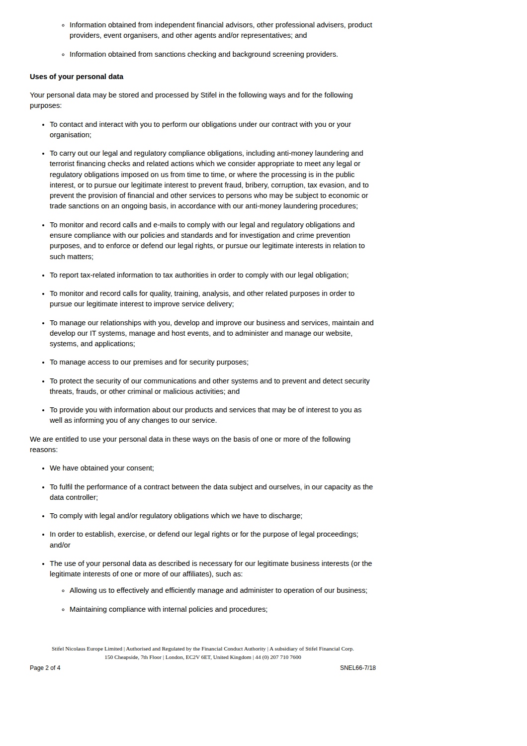Information obtained from independent financial advisors, other professional advisers, product providers, event organisers, and other agents and/or representatives; and
Information obtained from sanctions checking and background screening providers.
Uses of your personal data
Your personal data may be stored and processed by Stifel in the following ways and for the following purposes:
To contact and interact with you to perform our obligations under our contract with you or your organisation;
To carry out our legal and regulatory compliance obligations, including anti-money laundering and terrorist financing checks and related actions which we consider appropriate to meet any legal or regulatory obligations imposed on us from time to time, or where the processing is in the public interest, or to pursue our legitimate interest to prevent fraud, bribery, corruption, tax evasion, and to prevent the provision of financial and other services to persons who may be subject to economic or trade sanctions on an ongoing basis, in accordance with our anti-money laundering procedures;
To monitor and record calls and e-mails to comply with our legal and regulatory obligations and ensure compliance with our policies and standards and for investigation and crime prevention purposes, and to enforce or defend our legal rights, or pursue our legitimate interests in relation to such matters;
To report tax-related information to tax authorities in order to comply with our legal obligation;
To monitor and record calls for quality, training, analysis, and other related purposes in order to pursue our legitimate interest to improve service delivery;
To manage our relationships with you, develop and improve our business and services, maintain and develop our IT systems, manage and host events, and to administer and manage our website, systems, and applications;
To manage access to our premises and for security purposes;
To protect the security of our communications and other systems and to prevent and detect security threats, frauds, or other criminal or malicious activities; and
To provide you with information about our products and services that may be of interest to you as well as informing you of any changes to our service.
We are entitled to use your personal data in these ways on the basis of one or more of the following reasons:
We have obtained your consent;
To fulfil the performance of a contract between the data subject and ourselves, in our capacity as the data controller;
To comply with legal and/or regulatory obligations which we have to discharge;
In order to establish, exercise, or defend our legal rights or for the purpose of legal proceedings; and/or
The use of your personal data as described is necessary for our legitimate business interests (or the legitimate interests of one or more of our affiliates), such as:
Allowing us to effectively and efficiently manage and administer to operation of our business;
Maintaining compliance with internal policies and procedures;
Stifel Nicolaus Europe Limited | Authorised and Regulated by the Financial Conduct Authority | A subsidiary of Stifel Financial Corp. 150 Cheapside, 7th Floor | London, EC2V 6ET, United Kingdom | 44 (0) 207 710 7600
Page 2 of 4 SNEL66-7/18